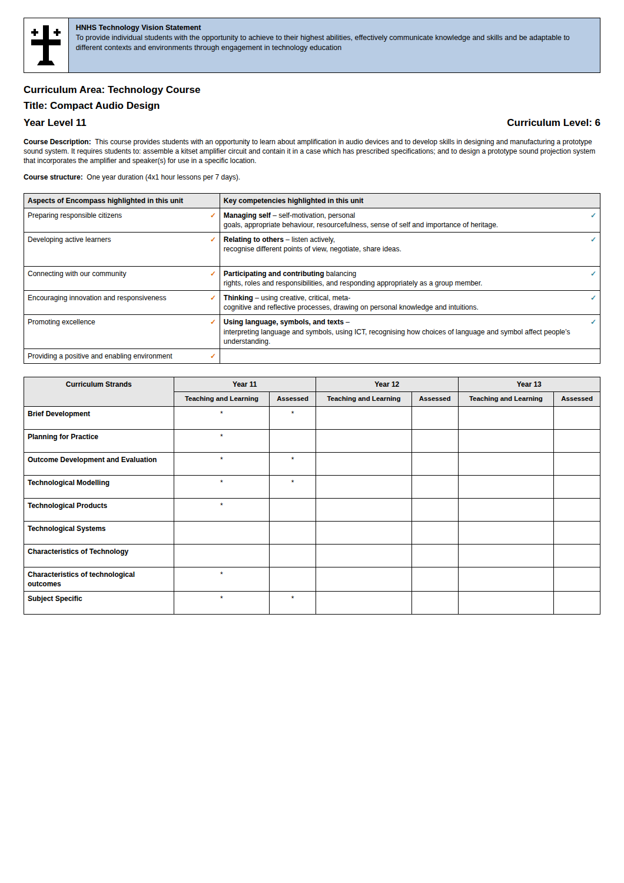HNHS Technology Vision Statement To provide individual students with the opportunity to achieve to their highest abilities, effectively communicate knowledge and skills and be adaptable to different contexts and environments through engagement in technology education
Curriculum Area: Technology Course
Title: Compact Audio Design
Year Level 11 Curriculum Level: 6
Course Description: This course provides students with an opportunity to learn about amplification in audio devices and to develop skills in designing and manufacturing a prototype sound system. It requires students to: assemble a kitset amplifier circuit and contain it in a case which has prescribed specifications; and to design a prototype sound projection system that incorporates the amplifier and speaker(s) for use in a specific location.
Course structure: One year duration (4x1 hour lessons per 7 days).
| Aspects of Encompass highlighted in this unit | Key competencies highlighted in this unit |
| --- | --- |
| Preparing responsible citizens ✓ | Managing self – self-motivation, personal ✓ goals, appropriate behaviour, resourcefulness, sense of self and importance of heritage. |
| Developing active learners ✓ | Relating to others – listen actively, ✓ recognise different points of view, negotiate, share ideas. |
| Connecting with our community ✓ | Participating and contributing balancing ✓ rights, roles and responsibilities, and responding appropriately as a group member. |
| Encouraging innovation and responsiveness ✓ | Thinking – using creative, critical, meta- ✓ cognitive and reflective processes, drawing on personal knowledge and intuitions. |
| Promoting excellence ✓ | Using language, symbols, and texts – ✓ interpreting language and symbols, using ICT, recognising how choices of language and symbol affect people’s understanding. |
| Providing a positive and enabling environment ✓ | |
| Curriculum Strands | Year 11 | Year 12 | Year 13 |
| --- | --- | --- | --- |
| Teaching and Learning | Assessed | Teaching and Learning | Assessed | Teaching and Learning | Assessed |
| Brief Development | * | * | | | | |
| Planning for Practice | * | | | | | |
| Outcome Development and Evaluation | * | * | | | | |
| Technological Modelling | * | * | | | | |
| Technological Products | * | | | | | |
| Technological Systems | | | | | | |
| Characteristics of Technology | | | | | | |
| Characteristics of technological outcomes | * | | | | | |
| Subject Specific | * | * | | | | |